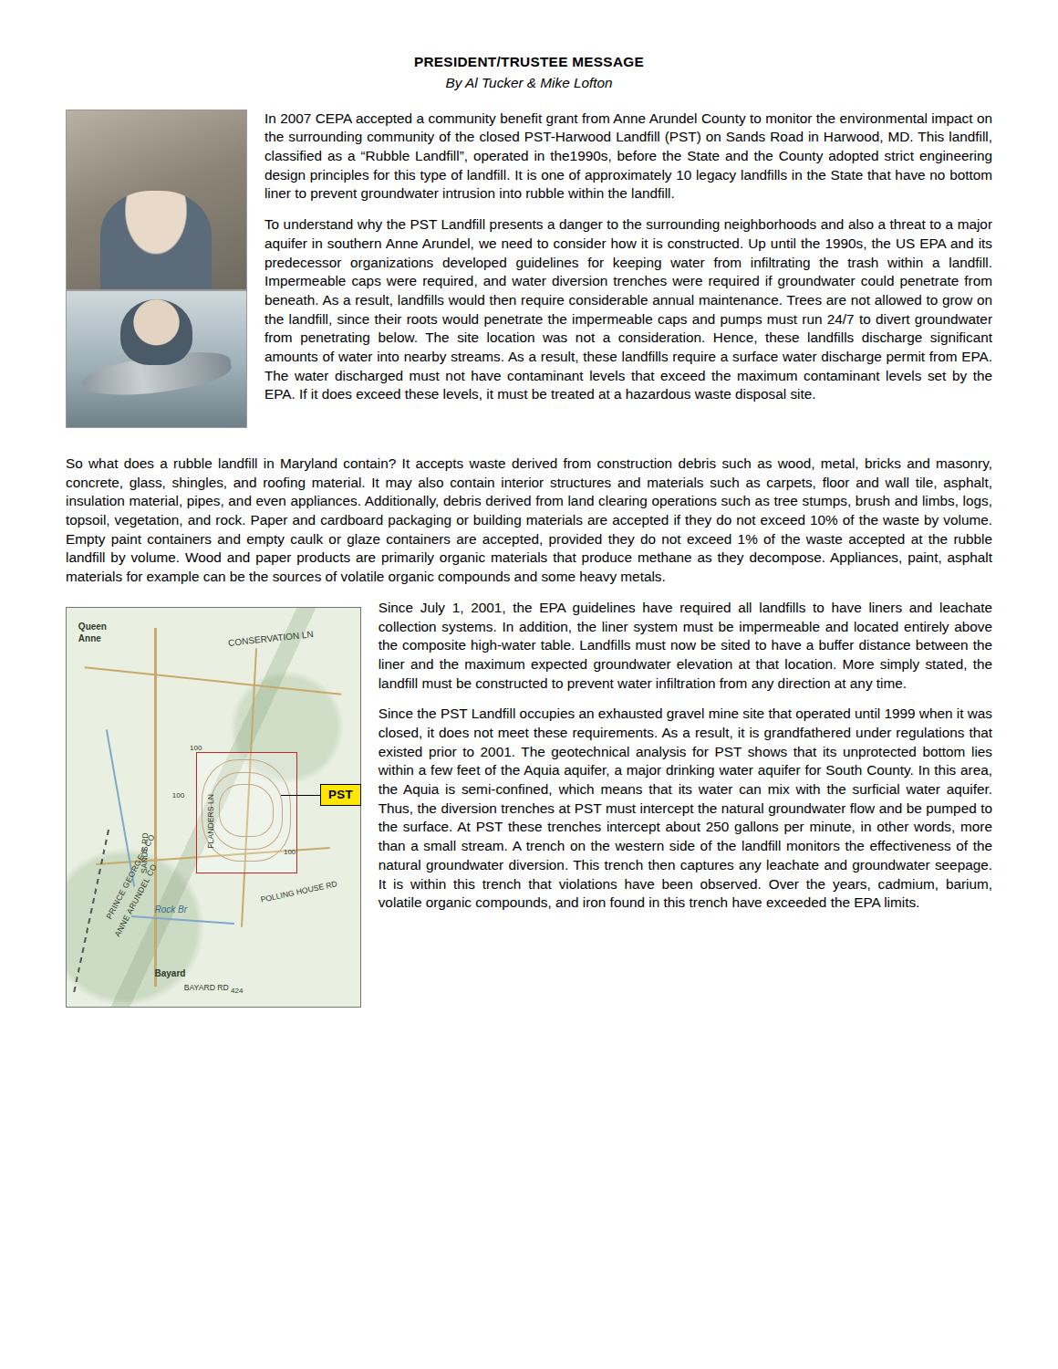PRESIDENT/TRUSTEE MESSAGE
By Al Tucker & Mike Lofton
In 2007 CEPA accepted a community benefit grant from Anne Arundel County to monitor the environmental impact on the surrounding community of the closed PST-Harwood Landfill (PST) on Sands Road in Harwood, MD. This landfill, classified as a “Rubble Landfill”, operated in the1990s, before the State and the County adopted strict engineering design principles for this type of landfill. It is one of approximately 10 legacy landfills in the State that have no bottom liner to prevent groundwater intrusion into rubble within the landfill.
To understand why the PST Landfill presents a danger to the surrounding neighborhoods and also a threat to a major aquifer in southern Anne Arundel, we need to consider how it is constructed. Up until the 1990s, the US EPA and its predecessor organizations developed guidelines for keeping water from infiltrating the trash within a landfill. Impermeable caps were required, and water diversion trenches were required if groundwater could penetrate from beneath. As a result, landfills would then require considerable annual maintenance. Trees are not allowed to grow on the landfill, since their roots would penetrate the impermeable caps and pumps must run 24/7 to divert groundwater from penetrating below. The site location was not a consideration. Hence, these landfills discharge significant amounts of water into nearby streams. As a result, these landfills require a surface water discharge permit from EPA. The water discharged must not have contaminant levels that exceed the maximum contaminant levels set by the EPA. If it does exceed these levels, it must be treated at a hazardous waste disposal site.
So what does a rubble landfill in Maryland contain? It accepts waste derived from construction debris such as wood, metal, bricks and masonry, concrete, glass, shingles, and roofing material. It may also contain interior structures and materials such as carpets, floor and wall tile, asphalt, insulation material, pipes, and even appliances. Additionally, debris derived from land clearing operations such as tree stumps, brush and limbs, logs, topsoil, vegetation, and rock. Paper and cardboard packaging or building materials are accepted if they do not exceed 10% of the waste by volume. Empty paint containers and empty caulk or glaze containers are accepted, provided they do not exceed 1% of the waste accepted at the rubble landfill by volume. Wood and paper products are primarily organic materials that produce methane as they decompose. Appliances, paint, asphalt materials for example can be the sources of volatile organic compounds and some heavy metals.
Queen
Anne CONSERVATION LN FLANDERS LN POLLING HOUSE RD Rock Br Bayard BAYARD RD PRINCE GEORGE'S CO ANNE ARUNDEL CO SANDS RD 100 100 100 424
PST
Since July 1, 2001, the EPA guidelines have required all landfills to have liners and leachate collection systems. In addition, the liner system must be impermeable and located entirely above the composite high-water table. Landfills must now be sited to have a buffer distance between the liner and the maximum expected groundwater elevation at that location. More simply stated, the landfill must be constructed to prevent water infiltration from any direction at any time.
Since the PST Landfill occupies an exhausted gravel mine site that operated until 1999 when it was closed, it does not meet these requirements. As a result, it is grandfathered under regulations that existed prior to 2001. The geotechnical analysis for PST shows that its unprotected bottom lies within a few feet of the Aquia aquifer, a major drinking water aquifer for South County. In this area, the Aquia is semi-confined, which means that its water can mix with the surficial water aquifer. Thus, the diversion trenches at PST must intercept the natural groundwater flow and be pumped to the surface. At PST these trenches intercept about 250 gallons per minute, in other words, more than a small stream. A trench on the western side of the landfill monitors the effectiveness of the natural groundwater diversion. This trench then captures any leachate and groundwater seepage. It is within this trench that violations have been observed. Over the years, cadmium, barium, volatile organic compounds, and iron found in this trench have exceeded the EPA limits.